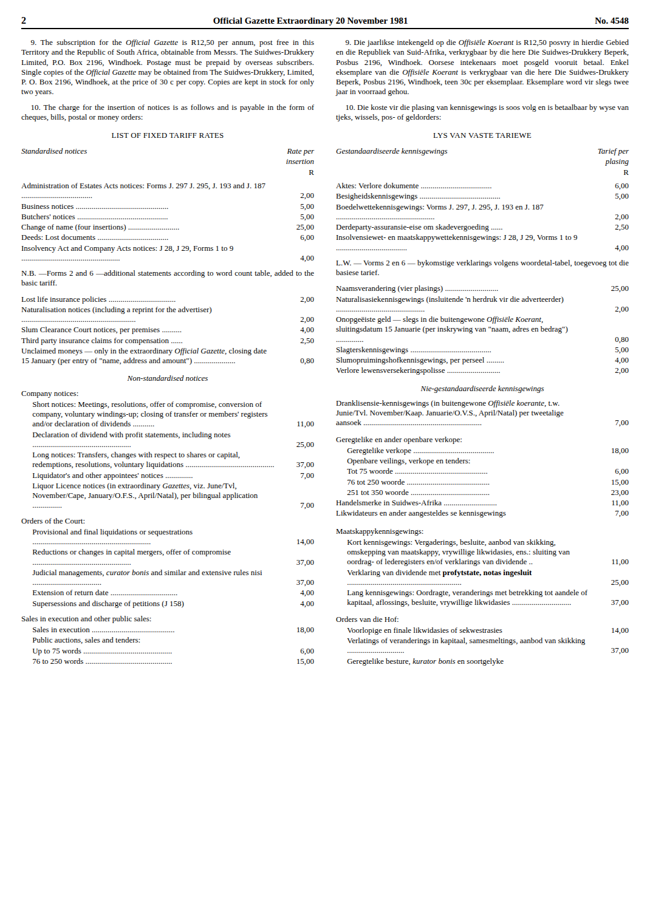2
Official Gazette Extraordinary 20 November 1981
No. 4548
9. The subscription for the Official Gazette is R12,50 per annum, post free in this Territory and the Republic of South Africa, obtainable from Messrs. The Suidwes-Drukkery Limited, P.O. Box 2196, Windhoek. Postage must be prepaid by overseas subscribers. Single copies of the Official Gazette may be obtained from The Suidwes-Drukkery, Limited, P. O. Box 2196, Windhoek, at the price of 30 c per copy. Copies are kept in stock for only two years.
10. The charge for the insertion of notices is as follows and is payable in the form of cheques, bills, postal or money orders:
List of Fixed Tariff Rates
Standardised notices
Rate per
insertion
R
| Administration of Estates Acts notices: Forms J. 297 J. 295, J. 193 and J. 187 .................................... | 2,00 |
| Business notices ............................................... | 5,00 |
| Butchers' notices .............................................. | 5,00 |
| Change of name (four insertions) .......................... | 25,00 |
| Deeds: Lost documents .................................... | 6,00 |
| Insolvency Act and Company Acts notices: J 28, J 29, Forms 1 to 9 .................................................. | 4,00 |
N.B. —Forms 2 and 6 —additional statements according to word count table, added to the basic tariff.
| Lost life insurance policies .................................. | 2,00 |
| Naturalisation notices (including a reprint for the advertiser) .......................................................... | 2,00 |
| Slum Clearance Court notices, per premises .......... | 4,00 |
| Third party insurance claims for compensation ...... | 2,50 |
| Unclaimed moneys — only in the extraordinary Official Gazette, closing date 15 January (per entry of "name, address and amount") ..................... | 0,80 |
Non-standardised notices
Company notices:
| Short notices: Meetings, resolutions, offer of compromise, conversion of company, voluntary windings-up; closing of transfer or members' registers and/or declaration of dividends ........... | 11,00 |
| Declaration of dividend with profit statements, including notes .................................................. | 25,00 |
| Long notices: Transfers, changes with respect to shares or capital, redemptions, resolutions, voluntary liquidations ............................................. | 37,00 |
| Liquidator's and other appointees' notices .............. | 7,00 |
| Liquor Licence notices (in extraordinary Gazettes, viz. June/Tvl, November/Cape, January/O.F.S., April/Natal), per bilingual application ............... | 7,00 |
Orders of the Court:
| Provisional and final liquidations or sequestrations ............................................................ | 14,00 |
| Reductions or changes in capital mergers, offer of compromise .................................................. | 37,00 |
| Judicial managements, curator bonis and similar and extensive rules nisi ................................... | 37,00 |
| Extension of return date .................................. | 4,00 |
| Supersessions and discharge of petitions (J 158) | 4,00 |
Sales in execution and other public sales:
| Sales in execution .......................................... | 18,00 |
| Public auctions, sales and tenders: | |
| Up to 75 words ............................................. | 6,00 |
| 76 to 250 words ............................................ | 15,00 |
9. Die jaarlikse intekengeld op die Offisiële Koerant is R12,50 posvry in hierdie Gebied en die Republiek van Suid-Afrika, verkrygbaar by die here Die Suidwes-Drukkery Beperk, Posbus 2196, Windhoek. Oorsese intekenaars moet posgeld vooruit betaal. Enkel eksemplare van die Offisiële Koerant is verkrygbaar van die here Die Suidwes-Drukkery Beperk, Posbus 2196, Windhoek, teen 30c per eksemplaar. Eksemplare word vir slegs twee jaar in voorraad gehou.
10. Die koste vir die plasing van kennisgewings is soos volg en is betaalbaar by wyse van tjeks, wissels, pos- of geldorders:
Lys van Vaste Tariewe
Gestandaardiseerde kennisgewings
Tarief per
plasing
R
| Aktes: Verlore dokumente .................................... | 6,00 |
| Besigheidskennisgewings ......................................... | 5,00 |
| Boedelwettekennisgewings: Vorms J. 297, J. 295, J. 193 en J. 187 .................................................. | 2,00 |
| Derdeparty-assuransie-eise om skadevergoeding ...... | 2,50 |
| Insolvensiewet- en maatskappywettekennisgewings: J 28, J 29, Vorms 1 to 9 .................................... | 4,00 |
L.W. — Vorms 2 en 6 — bykomstige verklarings volgens woordetal-tabel, toegevoeg tot die basiese tarief.
| Naamsverandering (vier plasings) ........................... | 25,00 |
| Naturalisasiekennisgewings (insluitende 'n herdruk vir die adverteerder) ............................................. | 2,00 |
| Onopgeëiste geld — slegs in die buitengewone Offisiële Koerant, sluitingsdatum 15 Januarie (per inskrywing van "naam, adres en bedrag") .............. | 0,80 |
| Slagterskennisgewings ......................................... | 5,00 |
| Slumopruimingshofkennisgewings, per perseel ......... | 4,00 |
| Verlore lewensversekeringspolisse ........................... | 2,00 |
Nie-gestandaardiseerde kennisgewings
| Dranklisensie-kennisgewings (in buitengewone Offisiële koerante, t.w. Junie/Tvl. November/Kaap. Januarie/O.V.S., April/Natal) per tweetalige aansoek ............................................................ | 7,00 |
Geregtelike en ander openbare verkope:
| Geregtelike verkope ......................................... | 18,00 |
| Openbare veilings, verkope en tenders: | |
| Tot 75 woorde ............................................... | 6,00 |
| 76 tot 250 woorde .......................................... | 15,00 |
| 251 tot 350 woorde ........................................ | 23,00 |
| Handelsmerke in Suidwes-Afrika ........................... | 11,00 |
| Likwidateurs en ander aangesteldes se kennisgewings | 7,00 |
Maatskappykennisgewings:
| Kort kennisgewings: Vergaderings, besluite, aanbod van skikking, omskepping van maatskappy, vrywillige likwidasies, ens.: sluiting van oordrag- of lederegisters en/of verklarings van dividende .. | 11,00 |
| Verklaring van dividende met profytstate, notas ingesluit .......................................................... | 25,00 |
| Lang kennisgewings: Oordragte, veranderings met betrekking tot aandele of kapitaal, aflossings, besluite, vrywillige likwidasies .............................. | 37,00 |
Orders van die Hof:
| Voorlopige en finale likwidasies of sekwestrasies | 14,00 |
| Verlatings of veranderings in kapitaal, samesmeltings, aanbod van skikking ............................. | 37,00 |
| Geregtelike besture, kurator bonis en soortgelyke | |